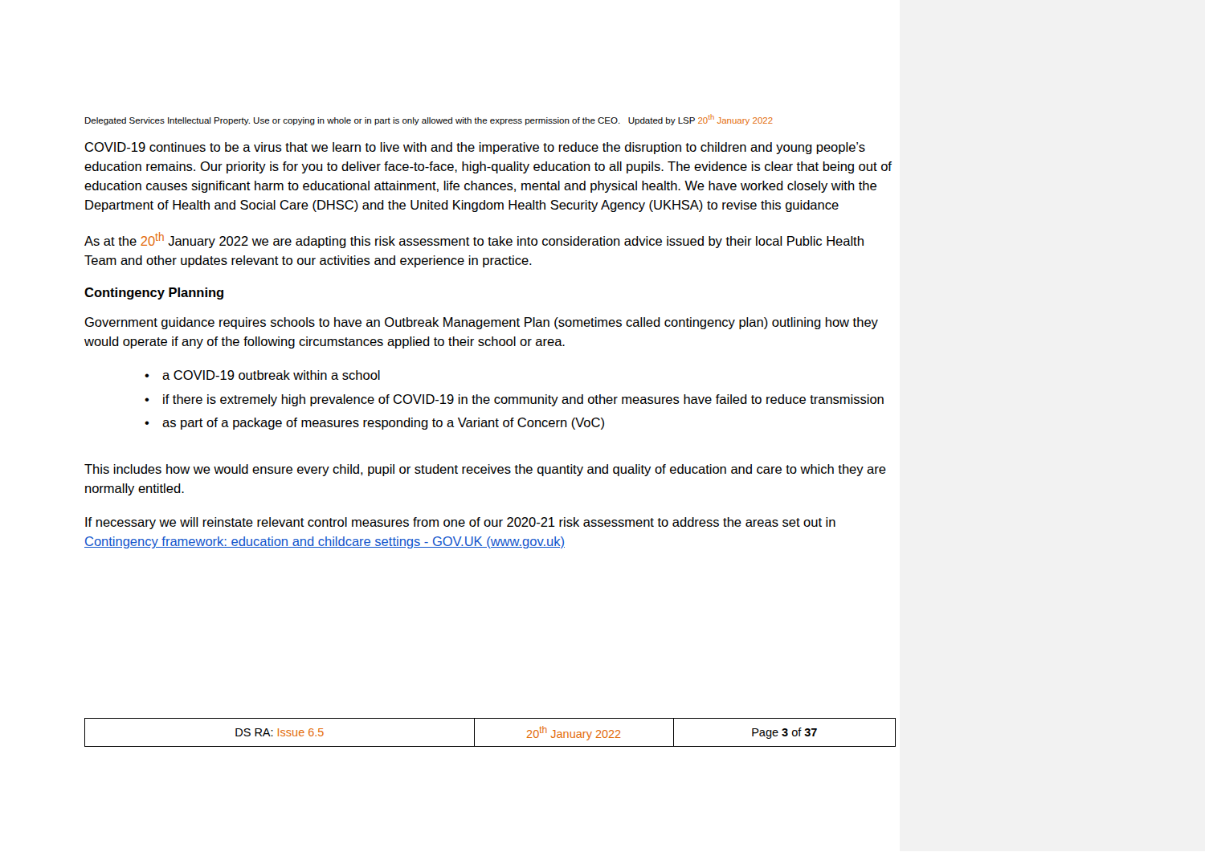Delegated Services Intellectual Property. Use or copying in whole or in part is only allowed with the express permission of the CEO. Updated by LSP 20th January 2022
COVID-19 continues to be a virus that we learn to live with and the imperative to reduce the disruption to children and young people’s education remains. Our priority is for you to deliver face-to-face, high-quality education to all pupils. The evidence is clear that being out of education causes significant harm to educational attainment, life chances, mental and physical health. We have worked closely with the Department of Health and Social Care (DHSC) and the United Kingdom Health Security Agency (UKHSA) to revise this guidance
As at the 20th January 2022 we are adapting this risk assessment to take into consideration advice issued by their local Public Health Team and other updates relevant to our activities and experience in practice.
Contingency Planning
Government guidance requires schools to have an Outbreak Management Plan (sometimes called contingency plan) outlining how they would operate if any of the following circumstances applied to their school or area.
a COVID-19 outbreak within a school
if there is extremely high prevalence of COVID-19 in the community and other measures have failed to reduce transmission
as part of a package of measures responding to a Variant of Concern (VoC)
This includes how we would ensure every child, pupil or student receives the quantity and quality of education and care to which they are normally entitled.
If necessary we will reinstate relevant control measures from one of our 2020-21 risk assessment to address the areas set out in Contingency framework: education and childcare settings - GOV.UK (www.gov.uk)
| DS RA: Issue 6.5 | 20 th January 2022 | Page 3 of 37 |